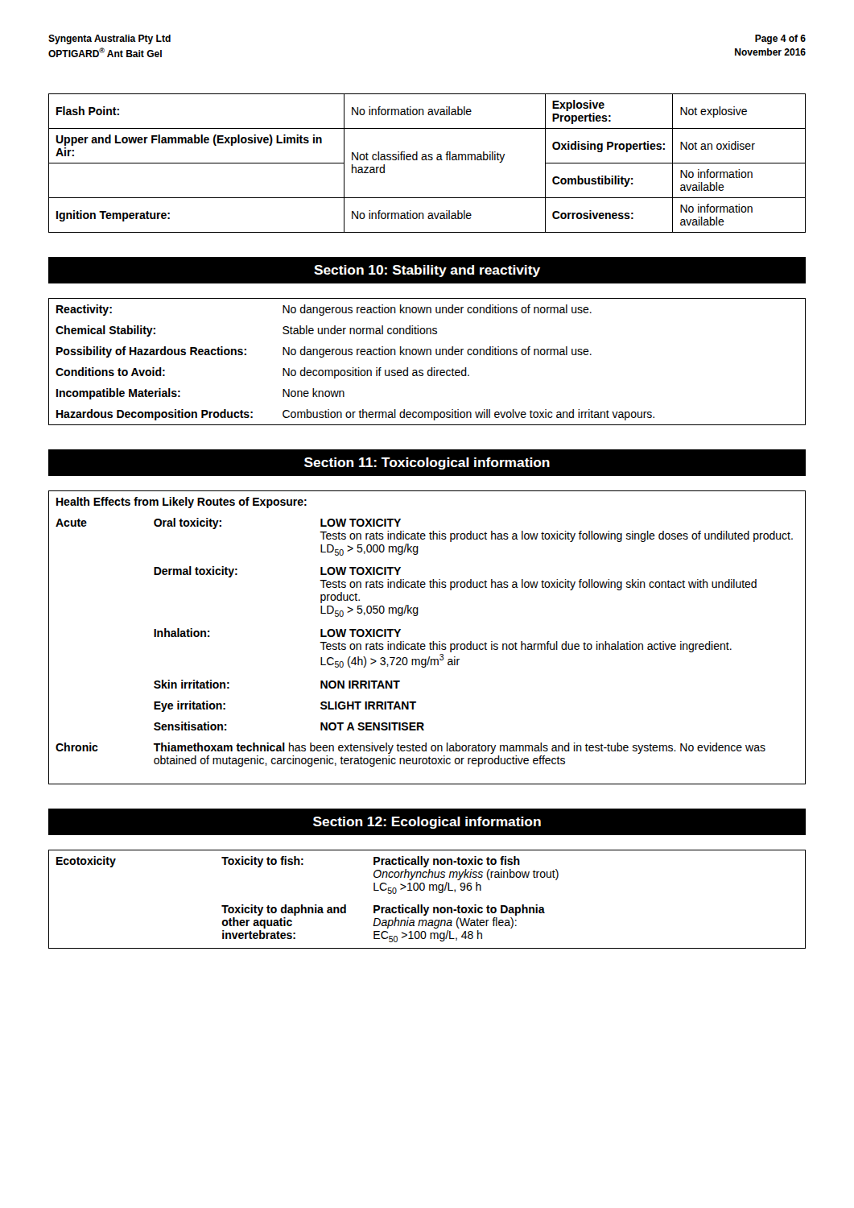Syngenta Australia Pty Ltd
OPTIGARD® Ant Bait Gel
Page 4 of 6
November 2016
| Flash Point: | No information available | Explosive Properties: | Not explosive |
| Upper and Lower Flammable (Explosive) Limits in Air: | Not classified as a flammability hazard | Oxidising Properties: | Not an oxidiser |
| | Combustibility: | No information available |
| Ignition Temperature: | No information available | Corrosiveness: | No information available |
Section 10: Stability and reactivity
| Reactivity: | No dangerous reaction known under conditions of normal use. |
| Chemical Stability: | Stable under normal conditions |
| Possibility of Hazardous Reactions: | No dangerous reaction known under conditions of normal use. |
| Conditions to Avoid: | No decomposition if used as directed. |
| Incompatible Materials: | None known |
| Hazardous Decomposition Products: | Combustion or thermal decomposition will evolve toxic and irritant vapours. |
Section 11: Toxicological information
| Health Effects from Likely Routes of Exposure: |
| Acute | Oral toxicity: | LOW TOXICITY Tests on rats indicate this product has a low toxicity following single doses of undiluted product. LD 50 > 5,000 mg/kg |
| Dermal toxicity: | LOW TOXICITY Tests on rats indicate this product has a low toxicity following skin contact with undiluted product. LD 50 > 5,050 mg/kg |
| Inhalation: | LOW TOXICITY Tests on rats indicate this product is not harmful due to inhalation active ingredient. LC 50 (4h) > 3,720 mg/m 3 air |
| Skin irritation: | NON IRRITANT |
| Eye irritation: | SLIGHT IRRITANT |
| Sensitisation: | NOT A SENSITISER |
| Chronic | Thiamethoxam technical has been extensively tested on laboratory mammals and in test-tube systems. No evidence was obtained of mutagenic, carcinogenic, teratogenic neurotoxic or reproductive effects |
Section 12: Ecological information
| Ecotoxicity | Toxicity to fish: | Practically non-toxic to fish Oncorhynchus mykiss (rainbow trout) LC 50 >100 mg/L, 96 h |
| Toxicity to daphnia and other aquatic invertebrates: | Practically non-toxic to Daphnia Daphnia magna (Water flea): EC 50 >100 mg/L, 48 h |